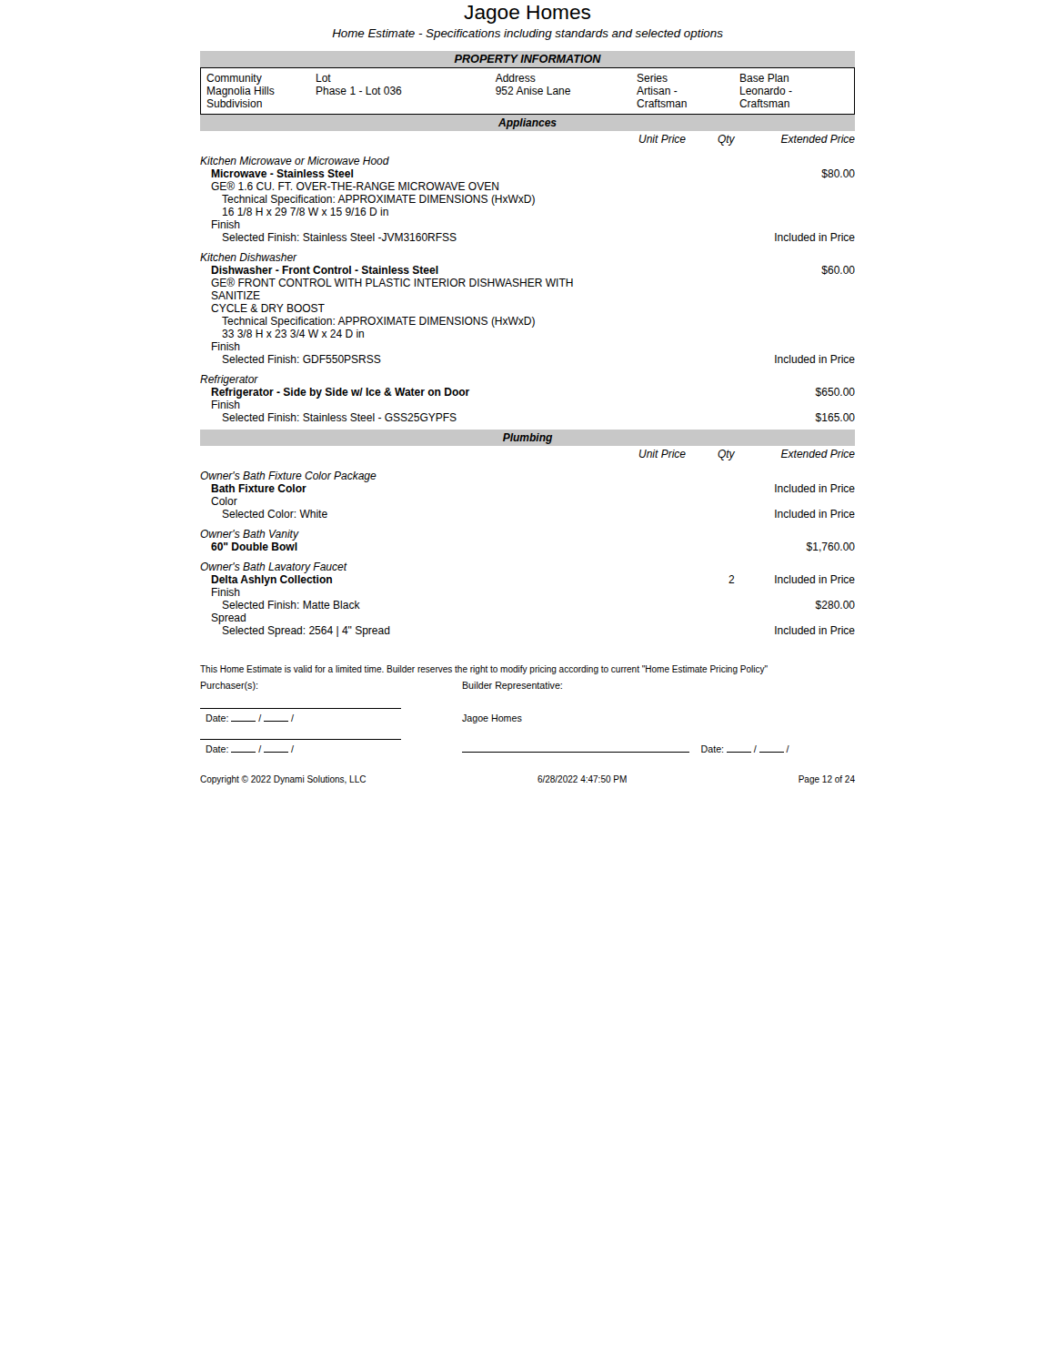Jagoe Homes
Home Estimate - Specifications including standards and selected options
PROPERTY INFORMATION
| Community | Lot | Address | Series | Base Plan |
| Magnolia Hills Subdivision | Phase 1 - Lot 036 | 952 Anise Lane | Artisan - Craftsman | Leonardo - Craftsman |
| Appliances |
| | Unit Price | Qty | Extended Price |
| Kitchen Microwave or Microwave Hood | | | |
| Microwave - Stainless Steel | | | $80.00 |
| GE® 1.6 CU. FT. OVER-THE-RANGE MICROWAVE OVEN | | | |
| Technical Specification: APPROXIMATE DIMENSIONS (HxWxD) 16 1/8 H x 29 7/8 W x 15 9/16 D in | | | |
| Finish | | | |
| Selected Finish: Stainless Steel -JVM3160RFSS | | | Included in Price |
| Kitchen Dishwasher | | | |
| Dishwasher - Front Control - Stainless Steel | | | $60.00 |
| GE® FRONT CONTROL WITH PLASTIC INTERIOR DISHWASHER WITH SANITIZE CYCLE & DRY BOOST | | | |
| Technical Specification: APPROXIMATE DIMENSIONS (HxWxD) 33 3/8 H x 23 3/4 W x 24 D in | | | |
| Finish | | | |
| Selected Finish: GDF550PSRSS | | | Included in Price |
| Refrigerator | | | |
| Refrigerator - Side by Side w/ Ice & Water on Door | | | $650.00 |
| Finish | | | |
| Selected Finish: Stainless Steel - GSS25GYPFS | | | $165.00 |
| Plumbing |
| | Unit Price | Qty | Extended Price |
| Owner's Bath Fixture Color Package | | | |
| Bath Fixture Color | | | Included in Price |
| Color | | | |
| Selected Color: White | | | Included in Price |
| Owner's Bath Vanity | | | |
| 60" Double Bowl | | | $1,760.00 |
| Owner's Bath Lavatory Faucet | | | |
| Delta Ashlyn Collection | | 2 | Included in Price |
| Finish | | | |
| Selected Finish: Matte Black | | | $280.00 |
| Spread | | | |
| Selected Spread: 2564 / 4" Spread | | | Included in Price |
This Home Estimate is valid for a limited time. Builder reserves the right to modify pricing according to current "Home Estimate Pricing Policy"
| Purchaser(s): | Builder Representative: |
| Date: / / | Jagoe Homes |
| Date: / / | Date: / / |
Copyright © 2022 Dynami Solutions, LLC
6/28/2022 4:47:50 PM
Page 12 of 24